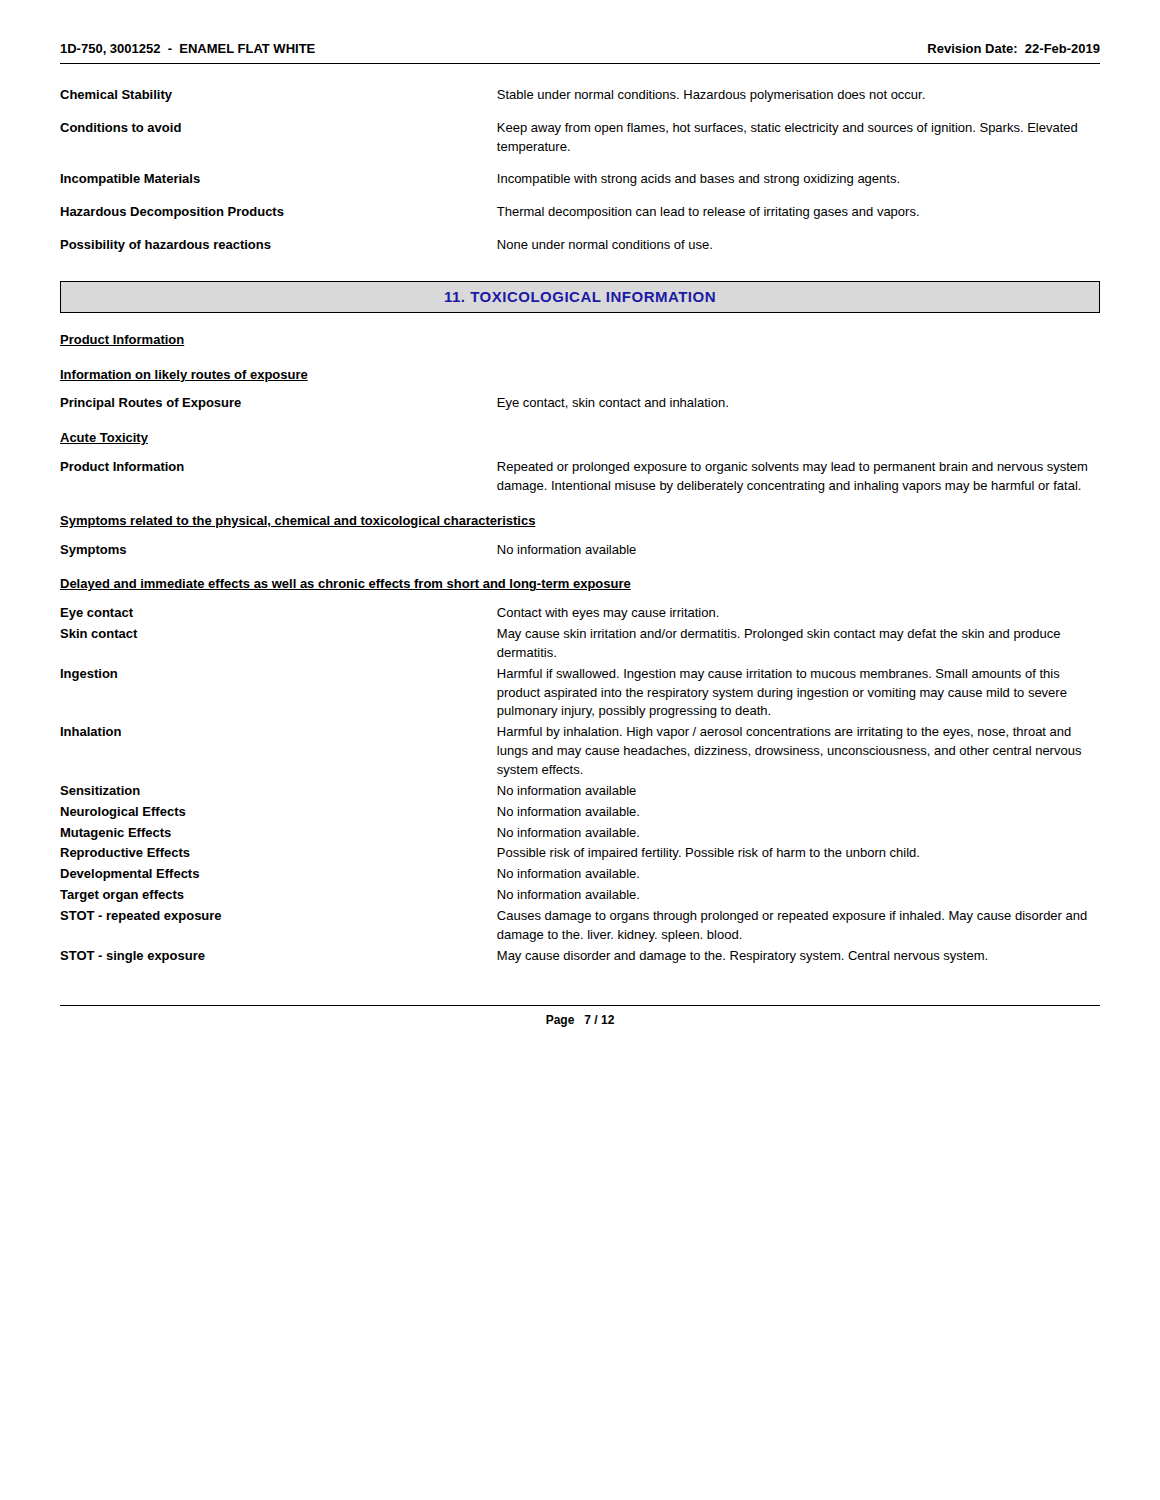1D-750, 3001252 - ENAMEL FLAT WHITE Revision Date: 22-Feb-2019
Chemical Stability
Stable under normal conditions. Hazardous polymerisation does not occur.
Conditions to avoid
Keep away from open flames, hot surfaces, static electricity and sources of ignition. Sparks. Elevated temperature.
Incompatible Materials
Incompatible with strong acids and bases and strong oxidizing agents.
Hazardous Decomposition Products
Thermal decomposition can lead to release of irritating gases and vapors.
Possibility of hazardous reactions
None under normal conditions of use.
11. TOXICOLOGICAL INFORMATION
Product Information
Information on likely routes of exposure
Principal Routes of Exposure
Eye contact, skin contact and inhalation.
Acute Toxicity
Product Information
Repeated or prolonged exposure to organic solvents may lead to permanent brain and nervous system damage. Intentional misuse by deliberately concentrating and inhaling vapors may be harmful or fatal.
Symptoms related to the physical, chemical and toxicological characteristics
Symptoms
No information available
Delayed and immediate effects as well as chronic effects from short and long-term exposure
Eye contact
Contact with eyes may cause irritation.
Skin contact
May cause skin irritation and/or dermatitis. Prolonged skin contact may defat the skin and produce dermatitis.
Ingestion
Harmful if swallowed. Ingestion may cause irritation to mucous membranes. Small amounts of this product aspirated into the respiratory system during ingestion or vomiting may cause mild to severe pulmonary injury, possibly progressing to death.
Inhalation
Harmful by inhalation. High vapor / aerosol concentrations are irritating to the eyes, nose, throat and lungs and may cause headaches, dizziness, drowsiness, unconsciousness, and other central nervous system effects.
Sensitization
No information available
Neurological Effects
No information available.
Mutagenic Effects
No information available.
Reproductive Effects
Possible risk of impaired fertility. Possible risk of harm to the unborn child.
Developmental Effects
No information available.
Target organ effects
No information available.
STOT - repeated exposure
Causes damage to organs through prolonged or repeated exposure if inhaled. May cause disorder and damage to the. liver. kidney. spleen. blood.
STOT - single exposure
May cause disorder and damage to the. Respiratory system. Central nervous system.
Page 7 / 12